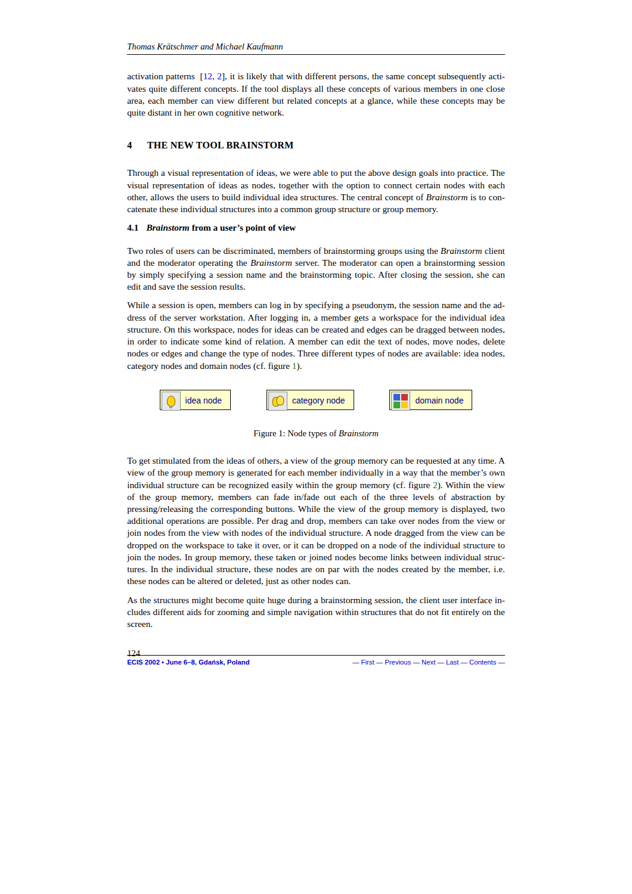Thomas Krätschmer and Michael Kaufmann
activation patterns [12, 2], it is likely that with different persons, the same concept subsequently activates quite different concepts. If the tool displays all these concepts of various members in one close area, each member can view different but related concepts at a glance, while these concepts may be quite distant in her own cognitive network.
4 THE NEW TOOL BRAINSTORM
Through a visual representation of ideas, we were able to put the above design goals into practice. The visual representation of ideas as nodes, together with the option to connect certain nodes with each other, allows the users to build individual idea structures. The central concept of Brainstorm is to concatenate these individual structures into a common group structure or group memory.
4.1 Brainstorm from a user’s point of view
Two roles of users can be discriminated, members of brainstorming groups using the Brainstorm client and the moderator operating the Brainstorm server. The moderator can open a brainstorming session by simply specifying a session name and the brainstorming topic. After closing the session, she can edit and save the session results.
While a session is open, members can log in by specifying a pseudonym, the session name and the address of the server workstation. After logging in, a member gets a workspace for the individual idea structure. On this workspace, nodes for ideas can be created and edges can be dragged between nodes, in order to indicate some kind of relation. A member can edit the text of nodes, move nodes, delete nodes or edges and change the type of nodes. Three different types of nodes are available: idea nodes, category nodes and domain nodes (cf. figure 1).
idea node category node domain node
Figure 1: Node types of Brainstorm
To get stimulated from the ideas of others, a view of the group memory can be requested at any time. A view of the group memory is generated for each member individually in a way that the member’s own individual structure can be recognized easily within the group memory (cf. figure 2). Within the view of the group memory, members can fade in/fade out each of the three levels of abstraction by pressing/releasing the corresponding buttons. While the view of the group memory is displayed, two additional operations are possible. Per drag and drop, members can take over nodes from the view or join nodes from the view with nodes of the individual structure. A node dragged from the view can be dropped on the workspace to take it over, or it can be dropped on a node of the individual structure to join the nodes. In group memory, these taken or joined nodes become links between individual structures. In the individual structure, these nodes are on par with the nodes created by the member, i.e. these nodes can be altered or deleted, just as other nodes can.
As the structures might become quite huge during a brainstorming session, the client user interface includes different aids for zooming and simple navigation within structures that do not fit entirely on the screen.
124
ECIS 2002 • June 6–8, Gdańsk, Poland
— First — Previous — Next — Last — Contents —